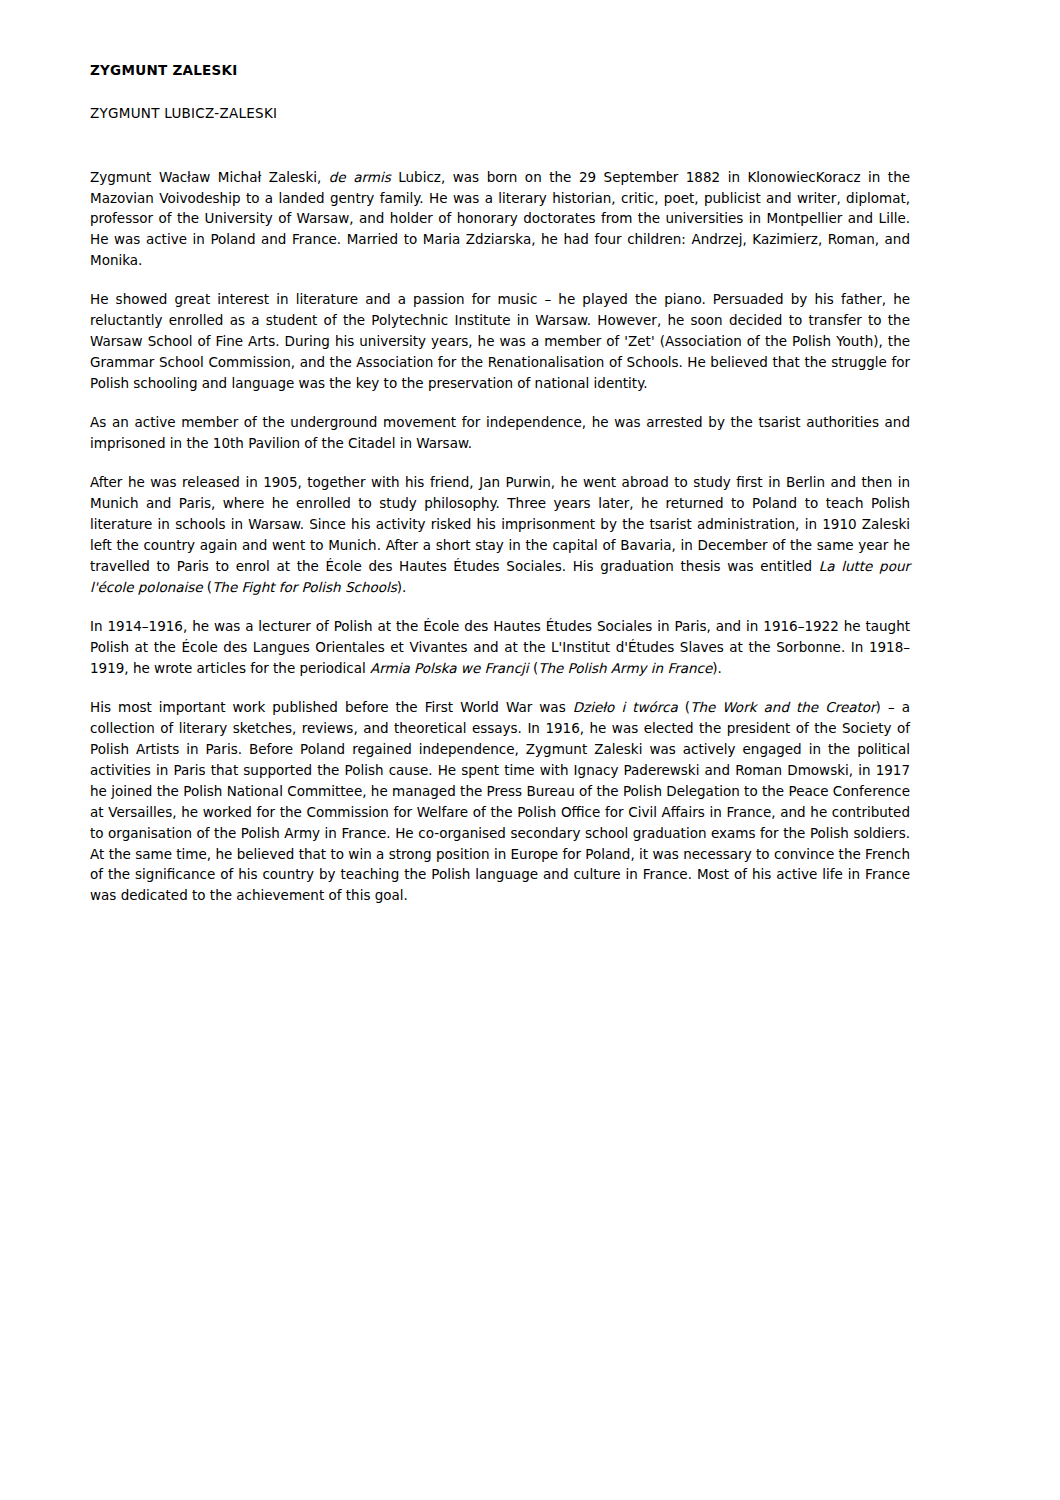ZYGMUNT ZALESKI
ZYGMUNT LUBICZ-ZALESKI
Zygmunt Wacław Michał Zaleski, de armis Lubicz, was born on the 29 September 1882 in KlonowiecKoracz in the Mazovian Voivodeship to a landed gentry family. He was a literary historian, critic, poet, publicist and writer, diplomat, professor of the University of Warsaw, and holder of honorary doctorates from the universities in Montpellier and Lille. He was active in Poland and France. Married to Maria Zdziarska, he had four children: Andrzej, Kazimierz, Roman, and Monika.
He showed great interest in literature and a passion for music – he played the piano. Persuaded by his father, he reluctantly enrolled as a student of the Polytechnic Institute in Warsaw. However, he soon decided to transfer to the Warsaw School of Fine Arts. During his university years, he was a member of 'Zet' (Association of the Polish Youth), the Grammar School Commission, and the Association for the Renationalisation of Schools. He believed that the struggle for Polish schooling and language was the key to the preservation of national identity.
As an active member of the underground movement for independence, he was arrested by the tsarist authorities and imprisoned in the 10th Pavilion of the Citadel in Warsaw.
After he was released in 1905, together with his friend, Jan Purwin, he went abroad to study first in Berlin and then in Munich and Paris, where he enrolled to study philosophy. Three years later, he returned to Poland to teach Polish literature in schools in Warsaw. Since his activity risked his imprisonment by the tsarist administration, in 1910 Zaleski left the country again and went to Munich. After a short stay in the capital of Bavaria, in December of the same year he travelled to Paris to enrol at the École des Hautes Études Sociales. His graduation thesis was entitled La lutte pour l'école polonaise (The Fight for Polish Schools).
In 1914–1916, he was a lecturer of Polish at the École des Hautes Études Sociales in Paris, and in 1916–1922 he taught Polish at the École des Langues Orientales et Vivantes and at the L'Institut d'Études Slaves at the Sorbonne. In 1918–1919, he wrote articles for the periodical Armia Polska we Francji (The Polish Army in France).
His most important work published before the First World War was Dzieło i twórca (The Work and the Creator) – a collection of literary sketches, reviews, and theoretical essays. In 1916, he was elected the president of the Society of Polish Artists in Paris. Before Poland regained independence, Zygmunt Zaleski was actively engaged in the political activities in Paris that supported the Polish cause. He spent time with Ignacy Paderewski and Roman Dmowski, in 1917 he joined the Polish National Committee, he managed the Press Bureau of the Polish Delegation to the Peace Conference at Versailles, he worked for the Commission for Welfare of the Polish Office for Civil Affairs in France, and he contributed to organisation of the Polish Army in France. He co-organised secondary school graduation exams for the Polish soldiers. At the same time, he believed that to win a strong position in Europe for Poland, it was necessary to convince the French of the significance of his country by teaching the Polish language and culture in France. Most of his active life in France was dedicated to the achievement of this goal.